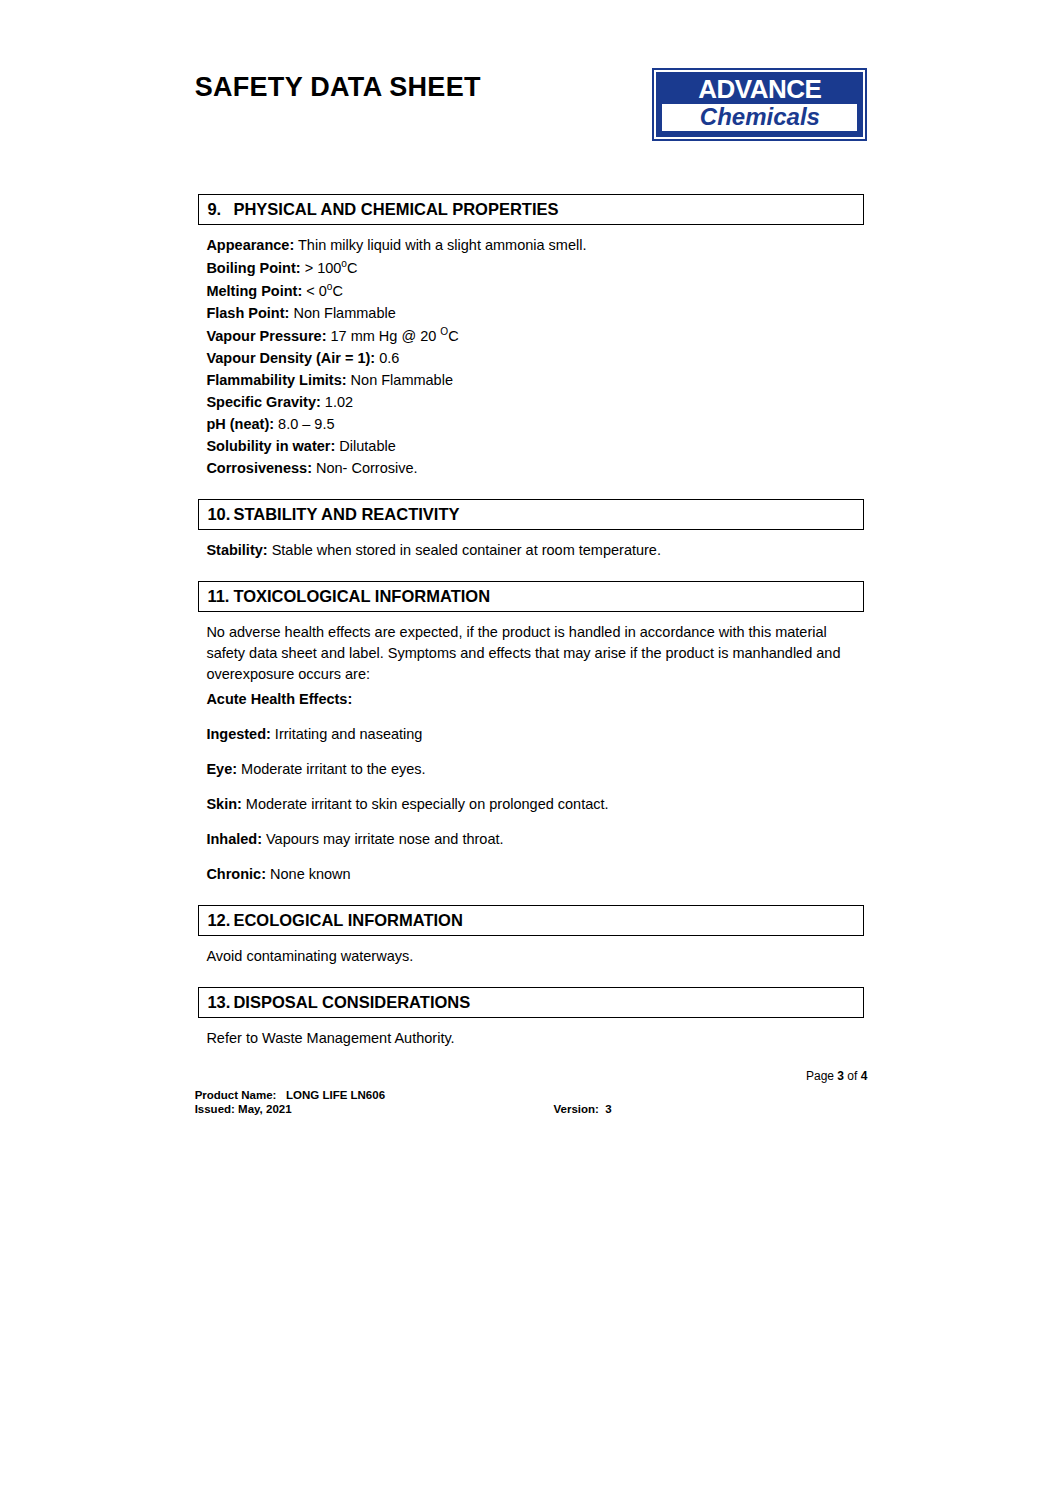SAFETY DATA SHEET
ADVANCE Chemicals
9. PHYSICAL AND CHEMICAL PROPERTIES
Appearance: Thin milky liquid with a slight ammonia smell.
Boiling Point: > 100oC
Melting Point: < 0oC
Flash Point: Non Flammable
Vapour Pressure: 17 mm Hg @ 20 OC
Vapour Density (Air = 1): 0.6
Flammability Limits: Non Flammable
Specific Gravity: 1.02
pH (neat): 8.0 – 9.5
Solubility in water: Dilutable
Corrosiveness: Non- Corrosive.
10. STABILITY AND REACTIVITY
Stability: Stable when stored in sealed container at room temperature.
11. TOXICOLOGICAL INFORMATION
No adverse health effects are expected, if the product is handled in accordance with this material safety data sheet and label. Symptoms and effects that may arise if the product is manhandled and overexposure occurs are:
Acute Health Effects:
Ingested: Irritating and naseating
Eye: Moderate irritant to the eyes.
Skin: Moderate irritant to skin especially on prolonged contact.
Inhaled: Vapours may irritate nose and throat.
Chronic: None known
12. ECOLOGICAL INFORMATION
Avoid contaminating waterways.
13. DISPOSAL CONSIDERATIONS
Refer to Waste Management Authority.
Page 3 of 4
Product Name: LONG LIFE LN606
Issued: May, 2021 Version: 3